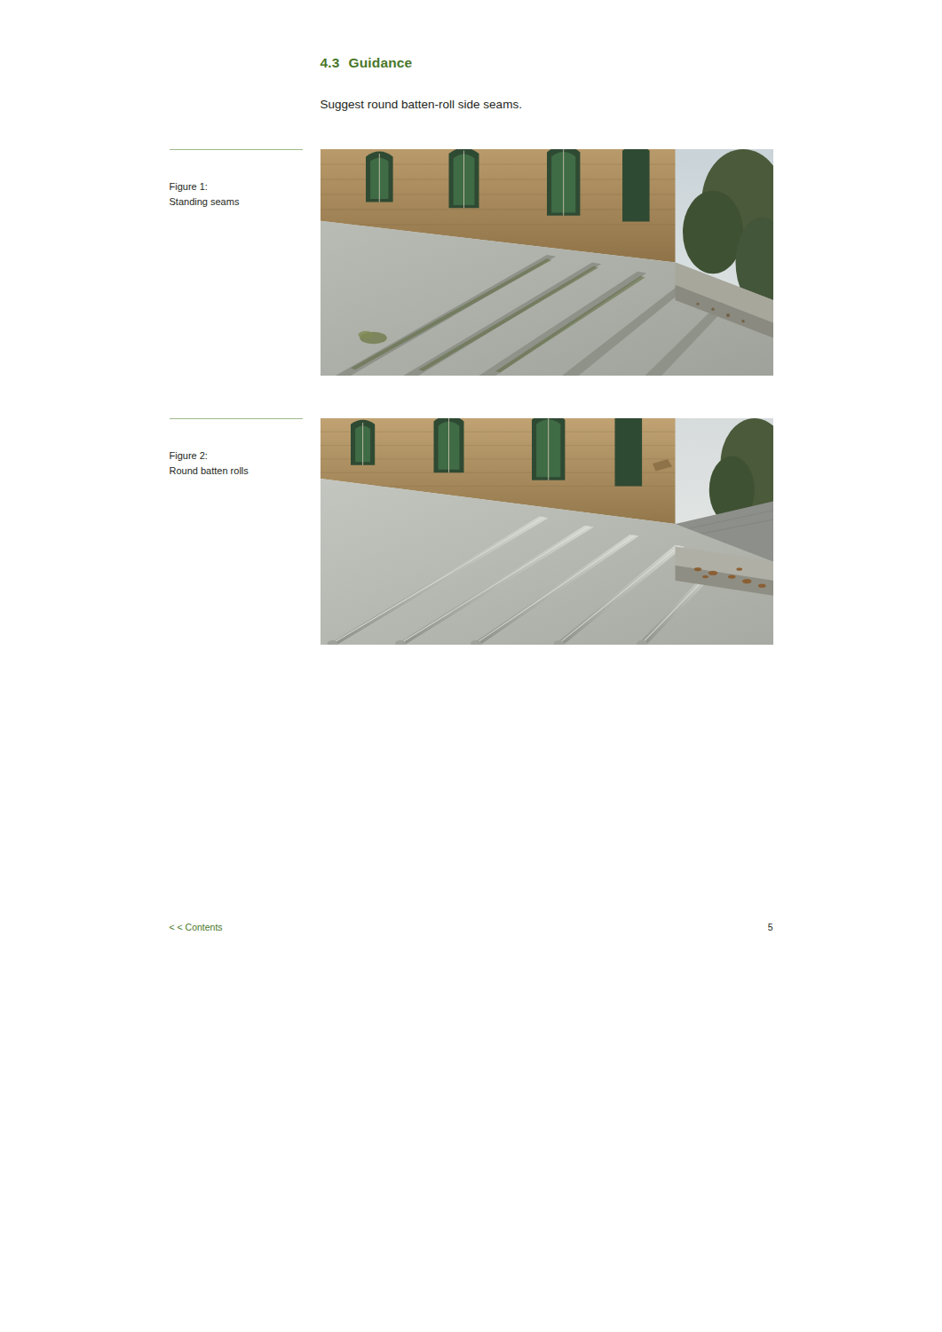4.3 Guidance
Suggest round batten-roll side seams.
Figure 1:
Standing seams
Figure 2:
Round batten rolls
< < Contents 5